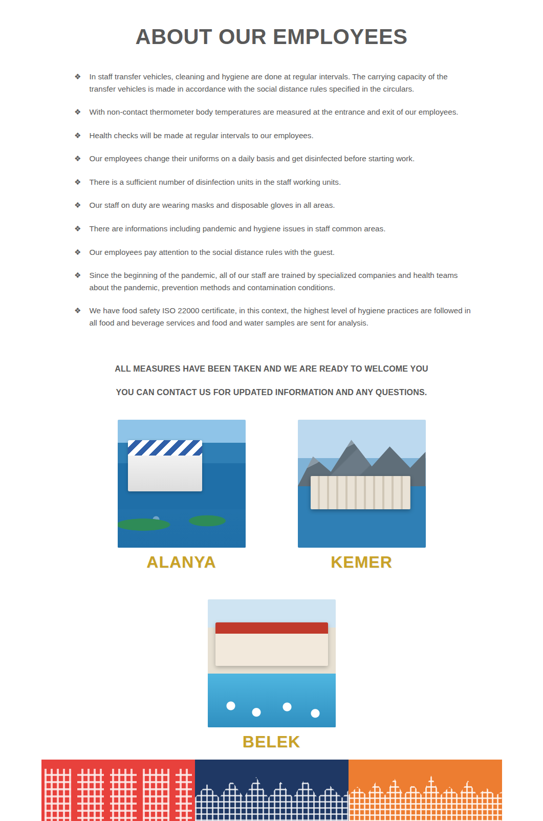ABOUT OUR EMPLOYEES
In staff transfer vehicles, cleaning and hygiene are done at regular intervals. The carrying capacity of the transfer vehicles is made in accordance with the social distance rules specified in the circulars.
With non-contact thermometer body temperatures are measured at the entrance and exit of our employees.
Health checks will be made at regular intervals to our employees.
Our employees change their uniforms on a daily basis and get disinfected before starting work.
There is a sufficient number of disinfection units in the staff working units.
Our staff on duty are wearing masks and disposable gloves in all areas.
There are informations including pandemic and hygiene issues in staff common areas.
Our employees pay attention to the social distance rules with the guest.
Since the beginning of the pandemic, all of our staff are trained by specialized companies and health teams about the pandemic, prevention methods and contamination conditions.
We have food safety ISO 22000 certificate, in this context, the highest level of hygiene practices are followed in all food and beverage services and food and water samples are sent for analysis.
ALL MEASURES HAVE BEEN TAKEN AND WE ARE READY TO WELCOME YOU
YOU CAN CONTACT US FOR UPDATED INFORMATION AND ANY QUESTIONS.
ALANYA
KEMER
BELEK